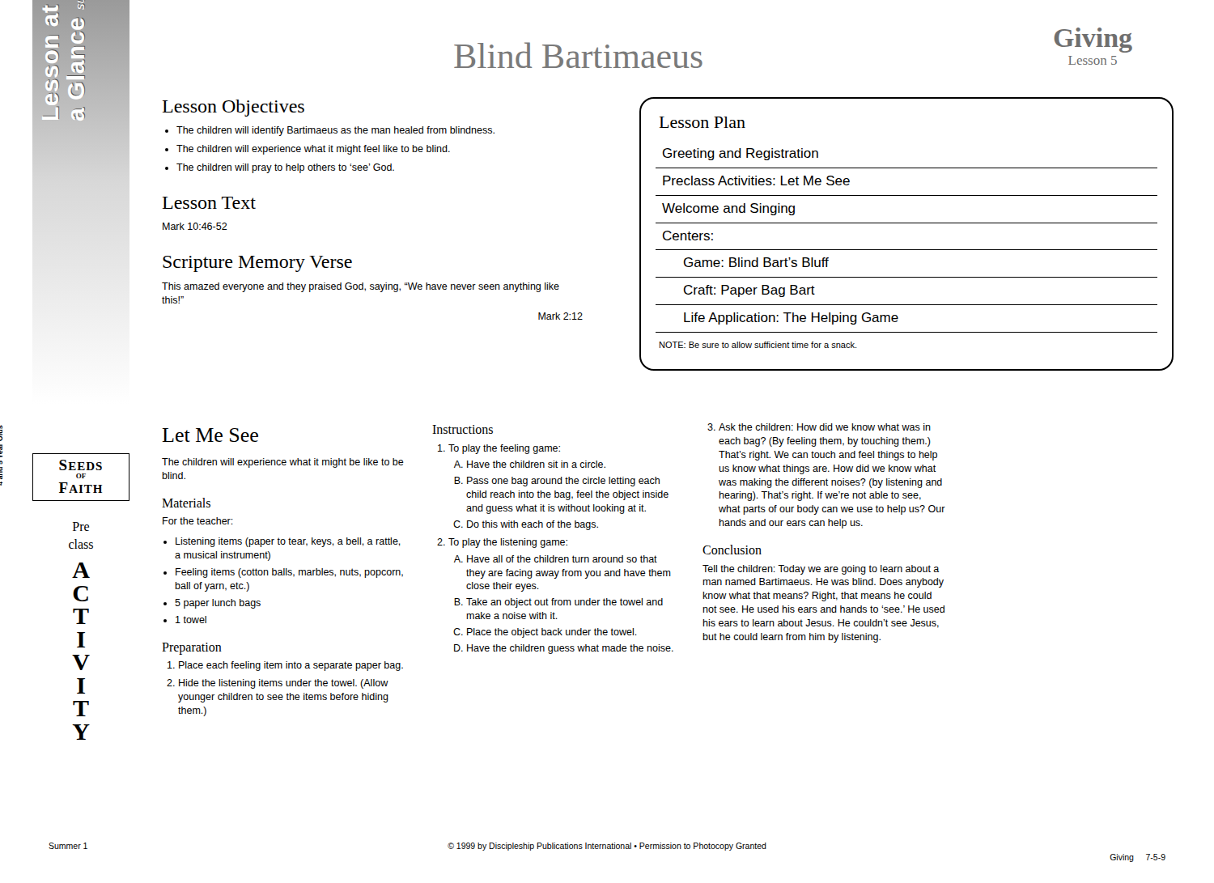Lesson at
a Glance supplement
4 and 5 Year Olds
SEEDS
OF
FAITH
Pre
class
ACTIVITY
Blind Bartimaeus
Giving
Lesson 5
Lesson Objectives
The children will identify Bartimaeus as the man healed from blindness.
The children will experience what it might feel like to be blind.
The children will pray to help others to ‘see’ God.
Lesson Text
Mark 10:46-52
Scripture Memory Verse
This amazed everyone and they praised God, saying, “We have never seen anything like this!”
Mark 2:12
Lesson Plan
| Greeting and Registration |
| Preclass Activities: Let Me See |
| Welcome and Singing |
| Centers: |
| Game: Blind Bart’s Bluff |
| Craft: Paper Bag Bart |
| Life Application: The Helping Game |
NOTE: Be sure to allow sufficient time for a snack.
Let Me See
The children will experience what it might be like to be blind.
Materials
For the teacher:
Listening items (paper to tear, keys, a bell, a rattle, a musical instrument)
Feeling items (cotton balls, marbles, nuts, popcorn, ball of yarn, etc.)
5 paper lunch bags
1 towel
Preparation
Place each feeling item into a separate paper bag.
Hide the listening items under the towel. (Allow younger children to see the items before hiding them.)
Instructions
To play the feeling game:
Have the children sit in a circle.
Pass one bag around the circle letting each child reach into the bag, feel the object inside and guess what it is without looking at it.
Do this with each of the bags.
To play the listening game:
Have all of the children turn around so that they are facing away from you and have them close their eyes.
Take an object out from under the towel and make a noise with it.
Place the object back under the towel.
Have the children guess what made the noise.
Ask the children: How did we know what was in each bag? (By feeling them, by touching them.) That’s right. We can touch and feel things to help us know what things are. How did we know what was making the different noises? (by listening and hearing). That’s right. If we’re not able to see, what parts of our body can we use to help us? Our hands and our ears can help us.
Conclusion
Tell the children: Today we are going to learn about a man named Bartimaeus. He was blind. Does anybody know what that means? Right, that means he could not see. He used his ears and hands to ‘see.’ He used his ears to learn about Jesus. He couldn’t see Jesus, but he could learn from him by listening.
Summer 1
© 1999 by Discipleship Publications International • Permission to Photocopy Granted
Giving 7-5-9